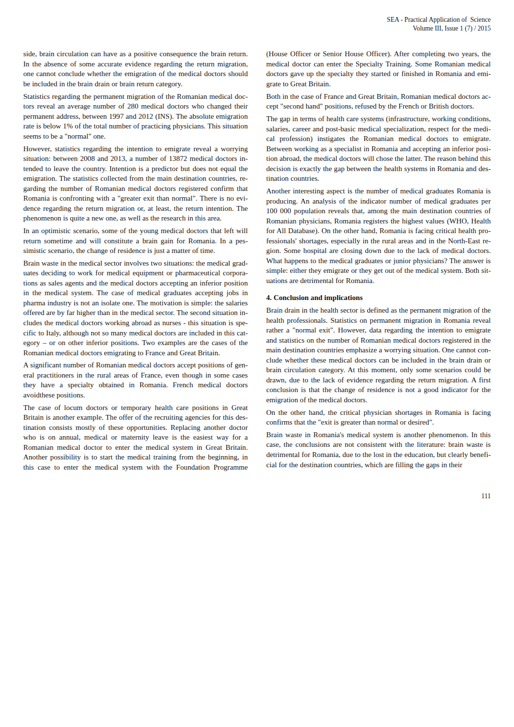SEA - Practical Application of Science
Volume III, Issue 1 (7) / 2015
side, brain circulation can have as a positive consequence the brain return. In the absence of some accurate evidence regarding the return migration, one cannot conclude whether the emigration of the medical doctors should be included in the brain drain or brain return category.
Statistics regarding the permanent migration of the Romanian medical doctors reveal an average number of 280 medical doctors who changed their permanent address, between 1997 and 2012 (INS). The absolute emigration rate is below 1% of the total number of practicing physicians. This situation seems to be a "normal" one.
However, statistics regarding the intention to emigrate reveal a worrying situation: between 2008 and 2013, a number of 13872 medical doctors intended to leave the country. Intention is a predictor but does not equal the emigration. The statistics collected from the main destination countries, regarding the number of Romanian medical doctors registered confirm that Romania is confronting with a "greater exit than normal". There is no evidence regarding the return migration or, at least, the return intention. The phenomenon is quite a new one, as well as the research in this area.
In an optimistic scenario, some of the young medical doctors that left will return sometime and will constitute a brain gain for Romania. In a pessimistic scenario, the change of residence is just a matter of time.
Brain waste in the medical sector involves two situations: the medical graduates deciding to work for medical equipment or pharmaceutical corporations as sales agents and the medical doctors accepting an inferior position in the medical system. The case of medical graduates accepting jobs in pharma industry is not an isolate one. The motivation is simple: the salaries offered are by far higher than in the medical sector. The second situation includes the medical doctors working abroad as nurses - this situation is specific to Italy, although not so many medical doctors are included in this category – or on other inferior positions. Two examples are the cases of the Romanian medical doctors emigrating to France and Great Britain.
A significant number of Romanian medical doctors accept positions of general practitioners in the rural areas of France, even though in some cases they have a specialty obtained in Romania. French medical doctors avoidthese positions.
The case of locum doctors or temporary health care positions in Great Britain is another example. The offer of the recruiting agencies for this destination consists mostly of these opportunities. Replacing another doctor who is on annual, medical or maternity leave is the easiest way for a Romanian medical doctor to enter the medical system in Great Britain. Another possibility is to start the medical training from the beginning, in this case to enter the medical system with the Foundation Programme (House Officer or Senior House Officer). After completing two years, the medical doctor can enter the Specialty Training. Some Romanian medical doctors gave up the specialty they started or finished in Romania and emigrate to Great Britain.
Both in the case of France and Great Britain, Romanian medical doctors accept "second hand" positions, refused by the French or British doctors.
The gap in terms of health care systems (infrastructure, working conditions, salaries, career and post-basic medical specialization, respect for the medical profession) instigates the Romanian medical doctors to emigrate. Between working as a specialist in Romania and accepting an inferior position abroad, the medical doctors will chose the latter. The reason behind this decision is exactly the gap between the health systems in Romania and destination countries.
Another interesting aspect is the number of medical graduates Romania is producing. An analysis of the indicator number of medical graduates per 100 000 population reveals that, among the main destination countries of Romanian physicians, Romania registers the highest values (WHO, Health for All Database). On the other hand, Romania is facing critical health professionals' shortages, especially in the rural areas and in the North-East region. Some hospital are closing down due to the lack of medical doctors. What happens to the medical graduates or junior physicians? The answer is simple: either they emigrate or they get out of the medical system. Both situations are detrimental for Romania.
4. Conclusion and implications
Brain drain in the health sector is defined as the permanent migration of the health professionals. Statistics on permanent migration in Romania reveal rather a "normal exit". However, data regarding the intention to emigrate and statistics on the number of Romanian medical doctors registered in the main destination countries emphasize a worrying situation. One cannot conclude whether these medical doctors can be included in the brain drain or brain circulation category. At this moment, only some scenarios could be drawn, due to the lack of evidence regarding the return migration. A first conclusion is that the change of residence is not a good indicator for the emigration of the medical doctors.
On the other hand, the critical physician shortages in Romania is facing confirms that the "exit is greater than normal or desired".
Brain waste in Romania's medical system is another phenomenon. In this case, the conclusions are not consistent with the literature: brain waste is detrimental for Romania, due to the lost in the education, but clearly beneficial for the destination countries, which are filling the gaps in their
111